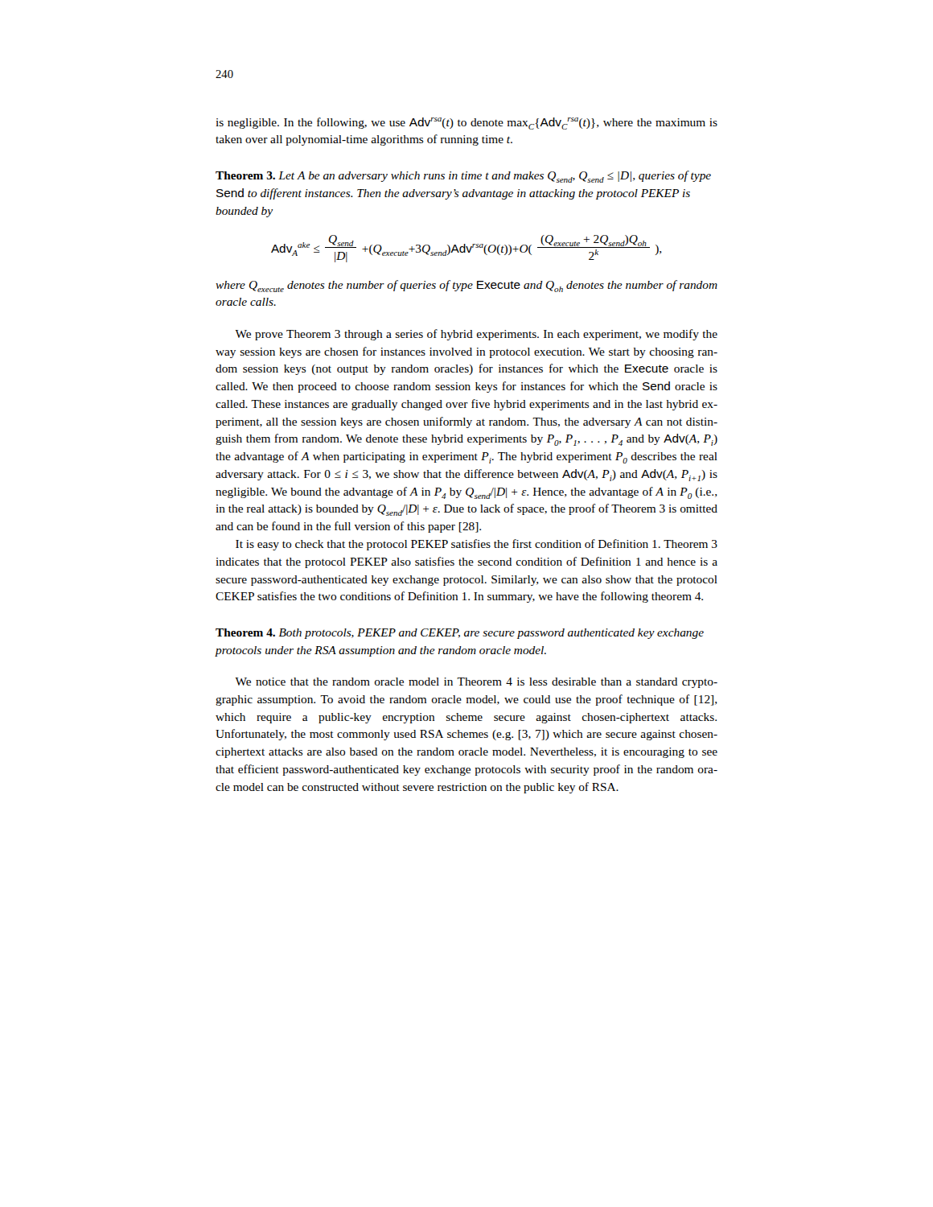240
is negligible. In the following, we use Advrsa(t) to denote maxC{AdvCrsa(t)}, where the maximum is taken over all polynomial-time algorithms of running time t.
Theorem 3. Let A be an adversary which runs in time t and makes Qsend, Qsend |D|, queries of type Send to different instances. Then the adversary’s advantage in attacking the protocol PEKEP is bounded by
AdvAake Qsend|D| +(Qexecute+3Qsend)Advrsa(O(t))+O( (Qexecute + 2Qsend)Qoh 2k ),
where Qexecute denotes the number of queries of type Execute and Qoh denotes the number of random oracle calls.
We prove Theorem 3 through a series of hybrid experiments. In each experiment, we modify the way session keys are chosen for instances involved in protocol execution. We start by choosing random session keys (not output by random oracles) for instances for which the Execute oracle is called. We then proceed to choose random session keys for instances for which the Send oracle is called. These instances are gradually changed over five hybrid experiments and in the last hybrid experiment, all the session keys are chosen uniformly at random. Thus, the adversary A can not distinguish them from random. We denote these hybrid experiments by P0, P1, . . . , P4 and by Adv(A, Pi) the advantage of A when participating in experiment Pi. The hybrid experiment P0 describes the real adversary attack. For 0 i 3, we show that the difference between Adv(A, Pi) and Adv(A, Pi+1) is negligible. We bound the advantage of A in P4 by Qsend/|D| + ε. Hence, the advantage of A in P0 (i.e., in the real attack) is bounded by Qsend/|D| + ε. Due to lack of space, the proof of Theorem 3 is omitted and can be found in the full version of this paper [28].
It is easy to check that the protocol PEKEP satisfies the first condition of Definition 1. Theorem 3 indicates that the protocol PEKEP also satisfies the second condition of Definition 1 and hence is a secure password-authenticated key exchange protocol. Similarly, we can also show that the protocol CEKEP satisfies the two conditions of Definition 1. In summary, we have the following theorem 4.
Theorem 4. Both protocols, PEKEP and CEKEP, are secure password authenticated key exchange protocols under the RSA assumption and the random oracle model.
We notice that the random oracle model in Theorem 4 is less desirable than a standard cryptographic assumption. To avoid the random oracle model, we could use the proof technique of [12], which require a public-key encryption scheme secure against chosen-ciphertext attacks. Unfortunately, the most commonly used RSA schemes (e.g. [3, 7]) which are secure against chosen-ciphertext attacks are also based on the random oracle model. Nevertheless, it is encouraging to see that efficient password-authenticated key exchange protocols with security proof in the random oracle model can be constructed without severe restriction on the public key of RSA.